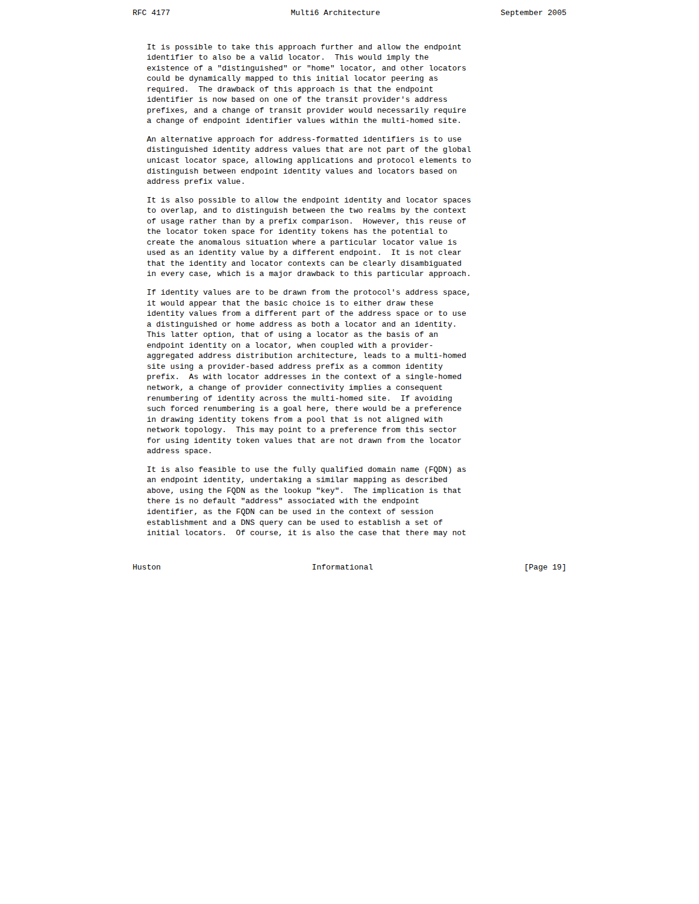RFC 4177 Multi6 Architecture September 2005
It is possible to take this approach further and allow the endpoint identifier to also be a valid locator. This would imply the existence of a "distinguished" or "home" locator, and other locators could be dynamically mapped to this initial locator peering as required. The drawback of this approach is that the endpoint identifier is now based on one of the transit provider's address prefixes, and a change of transit provider would necessarily require a change of endpoint identifier values within the multi-homed site.
An alternative approach for address-formatted identifiers is to use distinguished identity address values that are not part of the global unicast locator space, allowing applications and protocol elements to distinguish between endpoint identity values and locators based on address prefix value.
It is also possible to allow the endpoint identity and locator spaces to overlap, and to distinguish between the two realms by the context of usage rather than by a prefix comparison. However, this reuse of the locator token space for identity tokens has the potential to create the anomalous situation where a particular locator value is used as an identity value by a different endpoint. It is not clear that the identity and locator contexts can be clearly disambiguated in every case, which is a major drawback to this particular approach.
If identity values are to be drawn from the protocol's address space, it would appear that the basic choice is to either draw these identity values from a different part of the address space or to use a distinguished or home address as both a locator and an identity. This latter option, that of using a locator as the basis of an endpoint identity on a locator, when coupled with a provider- aggregated address distribution architecture, leads to a multi-homed site using a provider-based address prefix as a common identity prefix. As with locator addresses in the context of a single-homed network, a change of provider connectivity implies a consequent renumbering of identity across the multi-homed site. If avoiding such forced renumbering is a goal here, there would be a preference in drawing identity tokens from a pool that is not aligned with network topology. This may point to a preference from this sector for using identity token values that are not drawn from the locator address space.
It is also feasible to use the fully qualified domain name (FQDN) as an endpoint identity, undertaking a similar mapping as described above, using the FQDN as the lookup "key". The implication is that there is no default "address" associated with the endpoint identifier, as the FQDN can be used in the context of session establishment and a DNS query can be used to establish a set of initial locators. Of course, it is also the case that there may not
Huston Informational [Page 19]